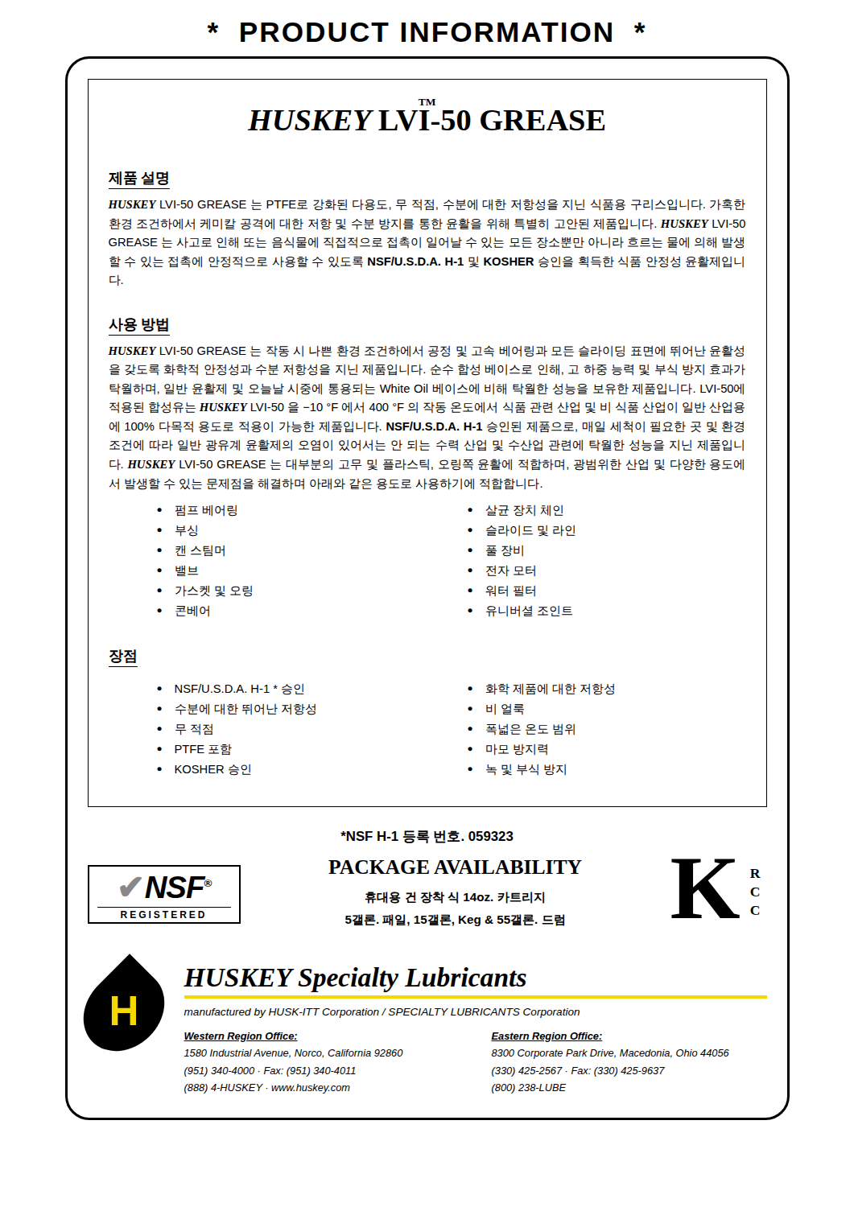* PRODUCT INFORMATION *
TM
HUSKEY LVI-50 GREASE
제품 설명
HUSKEY LVI-50 GREASE 는 PTFE로 강화된 다용도, 무 적점, 수분에 대한 저항성을 지닌 식품용 구리스입니다. 가혹한 환경 조건하에서 케미칼 공격에 대한 저항 및 수분 방지를 통한 윤활을 위해 특별히 고안된 제품입니다. HUSKEY LVI-50 GREASE 는 사고로 인해 또는 음식물에 직접적으로 접촉이 일어날 수 있는 모든 장소뿐만 아니라 흐르는 물에 의해 발생할 수 있는 접촉에 안정적으로 사용할 수 있도록 NSF/U.S.D.A. H-1 및 KOSHER 승인을 획득한 식품 안정성 윤활제입니다.
사용 방법
HUSKEY LVI-50 GREASE 는 작동 시 나쁜 환경 조건하에서 공정 및 고속 베어링과 모든 슬라이딩 표면에 뛰어난 윤활성을 갖도록 화학적 안정성과 수분 저항성을 지닌 제품입니다. 순수 합성 베이스로 인해, 고 하중 능력 및 부식 방지 효과가 탁월하며, 일반 윤활제 및 오늘날 시중에 통용되는 White Oil 베이스에 비해 탁월한 성능을 보유한 제품입니다. LVI-50에 적용된 합성유는 HUSKEY LVI-50 을 −10 °F 에서 400 °F 의 작동 온도에서 식품 관련 산업 및 비 식품 산업이 일반 산업용에 100% 다목적 용도로 적용이 가능한 제품입니다. NSF/U.S.D.A. H-1 승인된 제품으로, 매일 세척이 필요한 곳 및 환경 조건에 따라 일반 광유계 윤활제의 오염이 있어서는 안 되는 수력 산업 및 수산업 관련에 탁월한 성능을 지닌 제품입니다. HUSKEY LVI-50 GREASE 는 대부분의 고무 및 플라스틱, 오링쪽 윤활에 적합하며, 광범위한 산업 및 다양한 용도에서 발생할 수 있는 문제점을 해결하며 아래와 같은 용도로 사용하기에 적합합니다.
펌프 베어링
부싱
캔 스팀머
밸브
가스켓 및 오링
콘베어
살균 장치 체인
슬라이드 및 라인
풀 장비
전자 모터
워터 필터
유니버셜 조인트
장점
NSF/U.S.D.A. H-1 * 승인
수분에 대한 뛰어난 저항성
무 적점
PTFE 포함
KOSHER 승인
화학 제품에 대한 저항성
비 얼룩
폭넓은 온도 범위
마모 방지력
녹 및 부식 방지
*NSF H-1 등록 번호. 059323
✔NSF®
REGISTERED
PACKAGE AVAILABILITY
휴대용 건 장착 식 14oz. 카트리지
5갤론. 패일, 15갤론, Keg & 55갤론. 드럼
K R
C
C
H
HUSKEY Specialty Lubricants
manufactured by HUSK-ITT Corporation / SPECIALTY LUBRICANTS Corporation
Western Region Office:
1580 Industrial Avenue, Norco, California 92860
(951) 340-4000 · Fax: (951) 340-4011
(888) 4-HUSKEY · www.huskey.com
Eastern Region Office:
8300 Corporate Park Drive, Macedonia, Ohio 44056
(330) 425-2567 · Fax: (330) 425-9637
(800) 238-LUBE